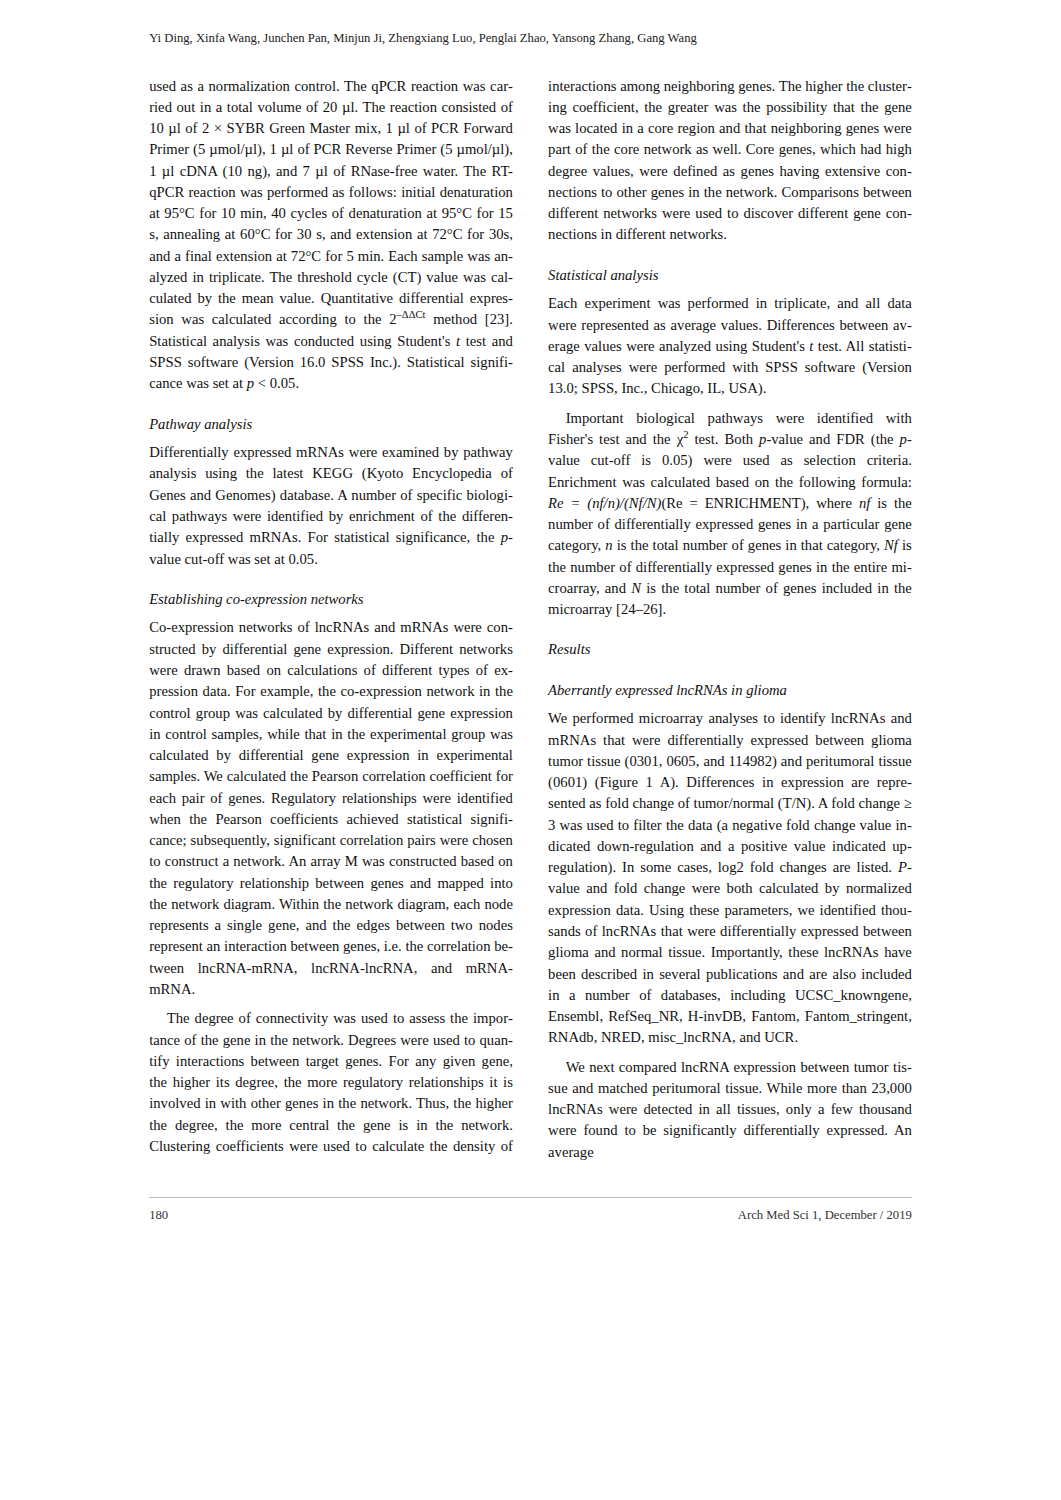Yi Ding, Xinfa Wang, Junchen Pan, Minjun Ji, Zhengxiang Luo, Penglai Zhao, Yansong Zhang, Gang Wang
used as a normalization control. The qPCR reaction was carried out in a total volume of 20 µl. The reaction consisted of 10 µl of 2 × SYBR Green Master mix, 1 µl of PCR Forward Primer (5 µmol/µl), 1 µl of PCR Reverse Primer (5 µmol/µl), 1 µl cDNA (10 ng), and 7 µl of RNase-free water. The RT-qPCR reaction was performed as follows: initial denaturation at 95°C for 10 min, 40 cycles of denaturation at 95°C for 15 s, annealing at 60°C for 30 s, and extension at 72°C for 30s, and a final extension at 72°C for 5 min. Each sample was analyzed in triplicate. The threshold cycle (CT) value was calculated by the mean value. Quantitative differential expression was calculated according to the 2–ΔΔCt method [23]. Statistical analysis was conducted using Student's t test and SPSS software (Version 16.0 SPSS Inc.). Statistical significance was set at p < 0.05.
Pathway analysis
Differentially expressed mRNAs were examined by pathway analysis using the latest KEGG (Kyoto Encyclopedia of Genes and Genomes) database. A number of specific biological pathways were identified by enrichment of the differentially expressed mRNAs. For statistical significance, the p-value cut-off was set at 0.05.
Establishing co-expression networks
Co-expression networks of lncRNAs and mRNAs were constructed by differential gene expression. Different networks were drawn based on calculations of different types of expression data. For example, the co-expression network in the control group was calculated by differential gene expression in control samples, while that in the experimental group was calculated by differential gene expression in experimental samples. We calculated the Pearson correlation coefficient for each pair of genes. Regulatory relationships were identified when the Pearson coefficients achieved statistical significance; subsequently, significant correlation pairs were chosen to construct a network. An array M was constructed based on the regulatory relationship between genes and mapped into the network diagram. Within the network diagram, each node represents a single gene, and the edges between two nodes represent an interaction between genes, i.e. the correlation between lncRNA-mRNA, lncRNA-lncRNA, and mRNA-mRNA.
The degree of connectivity was used to assess the importance of the gene in the network. Degrees were used to quantify interactions between target genes. For any given gene, the higher its degree, the more regulatory relationships it is involved in with other genes in the network. Thus, the higher the degree, the more central the gene is in the network. Clustering coefficients were used to calculate the density of interactions among neighboring genes. The higher the clustering coefficient, the greater was the possibility that the gene was located in a core region and that neighboring genes were part of the core network as well. Core genes, which had high degree values, were defined as genes having extensive connections to other genes in the network. Comparisons between different networks were used to discover different gene connections in different networks.
Statistical analysis
Each experiment was performed in triplicate, and all data were represented as average values. Differences between average values were analyzed using Student's t test. All statistical analyses were performed with SPSS software (Version 13.0; SPSS, Inc., Chicago, IL, USA).
Important biological pathways were identified with Fisher's test and the χ2 test. Both p-value and FDR (the p-value cut-off is 0.05) were used as selection criteria. Enrichment was calculated based on the following formula: Re = (nf/n)/(Nf/N)(Re = ENRICHMENT), where nf is the number of differentially expressed genes in a particular gene category, n is the total number of genes in that category, Nf is the number of differentially expressed genes in the entire microarray, and N is the total number of genes included in the microarray [24–26].
Results
Aberrantly expressed lncRNAs in glioma
We performed microarray analyses to identify lncRNAs and mRNAs that were differentially expressed between glioma tumor tissue (0301, 0605, and 114982) and peritumoral tissue (0601) (Figure 1 A). Differences in expression are represented as fold change of tumor/normal (T/N). A fold change ≥ 3 was used to filter the data (a negative fold change value indicated down-regulation and a positive value indicated up-regulation). In some cases, log2 fold changes are listed. P-value and fold change were both calculated by normalized expression data. Using these parameters, we identified thousands of lncRNAs that were differentially expressed between glioma and normal tissue. Importantly, these lncRNAs have been described in several publications and are also included in a number of databases, including UCSC_knowngene, Ensembl, RefSeq_NR, H-invDB, Fantom, Fantom_stringent, RNAdb, NRED, misc_lncRNA, and UCR.
We next compared lncRNA expression between tumor tissue and matched peritumoral tissue. While more than 23,000 lncRNAs were detected in all tissues, only a few thousand were found to be significantly differentially expressed. An average
180 Arch Med Sci 1, December / 2019